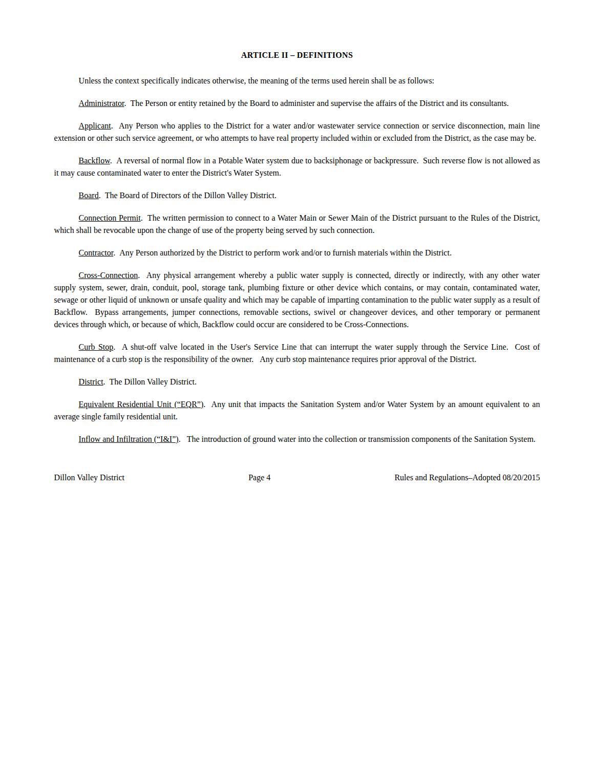ARTICLE II – DEFINITIONS
Unless the context specifically indicates otherwise, the meaning of the terms used herein shall be as follows:
Administrator. The Person or entity retained by the Board to administer and supervise the affairs of the District and its consultants.
Applicant. Any Person who applies to the District for a water and/or wastewater service connection or service disconnection, main line extension or other such service agreement, or who attempts to have real property included within or excluded from the District, as the case may be.
Backflow. A reversal of normal flow in a Potable Water system due to backsiphonage or backpressure. Such reverse flow is not allowed as it may cause contaminated water to enter the District's Water System.
Board. The Board of Directors of the Dillon Valley District.
Connection Permit. The written permission to connect to a Water Main or Sewer Main of the District pursuant to the Rules of the District, which shall be revocable upon the change of use of the property being served by such connection.
Contractor. Any Person authorized by the District to perform work and/or to furnish materials within the District.
Cross-Connection. Any physical arrangement whereby a public water supply is connected, directly or indirectly, with any other water supply system, sewer, drain, conduit, pool, storage tank, plumbing fixture or other device which contains, or may contain, contaminated water, sewage or other liquid of unknown or unsafe quality and which may be capable of imparting contamination to the public water supply as a result of Backflow. Bypass arrangements, jumper connections, removable sections, swivel or changeover devices, and other temporary or permanent devices through which, or because of which, Backflow could occur are considered to be Cross-Connections.
Curb Stop. A shut-off valve located in the User's Service Line that can interrupt the water supply through the Service Line. Cost of maintenance of a curb stop is the responsibility of the owner. Any curb stop maintenance requires prior approval of the District.
District. The Dillon Valley District.
Equivalent Residential Unit (“EQR”). Any unit that impacts the Sanitation System and/or Water System by an amount equivalent to an average single family residential unit.
Inflow and Infiltration (“I&I”). The introduction of ground water into the collection or transmission components of the Sanitation System.
Dillon Valley District Page 4 Rules and Regulations–Adopted 08/20/2015